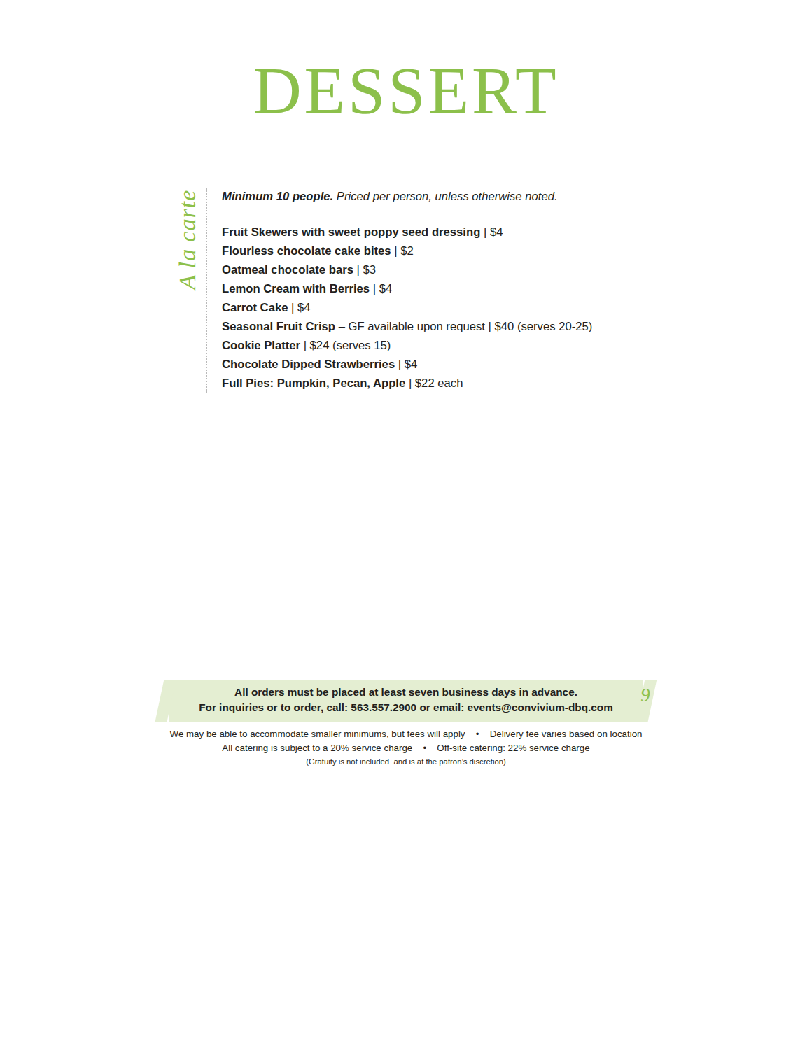DESSERT
A la carte
Minimum 10 people. Priced per person, unless otherwise noted.
Fruit Skewers with sweet poppy seed dressing | $4
Flourless chocolate cake bites | $2
Oatmeal chocolate bars | $3
Lemon Cream with Berries | $4
Carrot Cake | $4
Seasonal Fruit Crisp – GF available upon request | $40 (serves 20-25)
Cookie Platter | $24 (serves 15)
Chocolate Dipped Strawberries | $4
Full Pies: Pumpkin, Pecan, Apple | $22 each
All orders must be placed at least seven business days in advance.
For inquiries or to order, call: 563.557.2900 or email: events@convivium-dbq.com
9
We may be able to accommodate smaller minimums, but fees will apply • Delivery fee varies based on location
All catering is subject to a 20% service charge • Off-site catering: 22% service charge
(Gratuity is not included and is at the patron’s discretion)